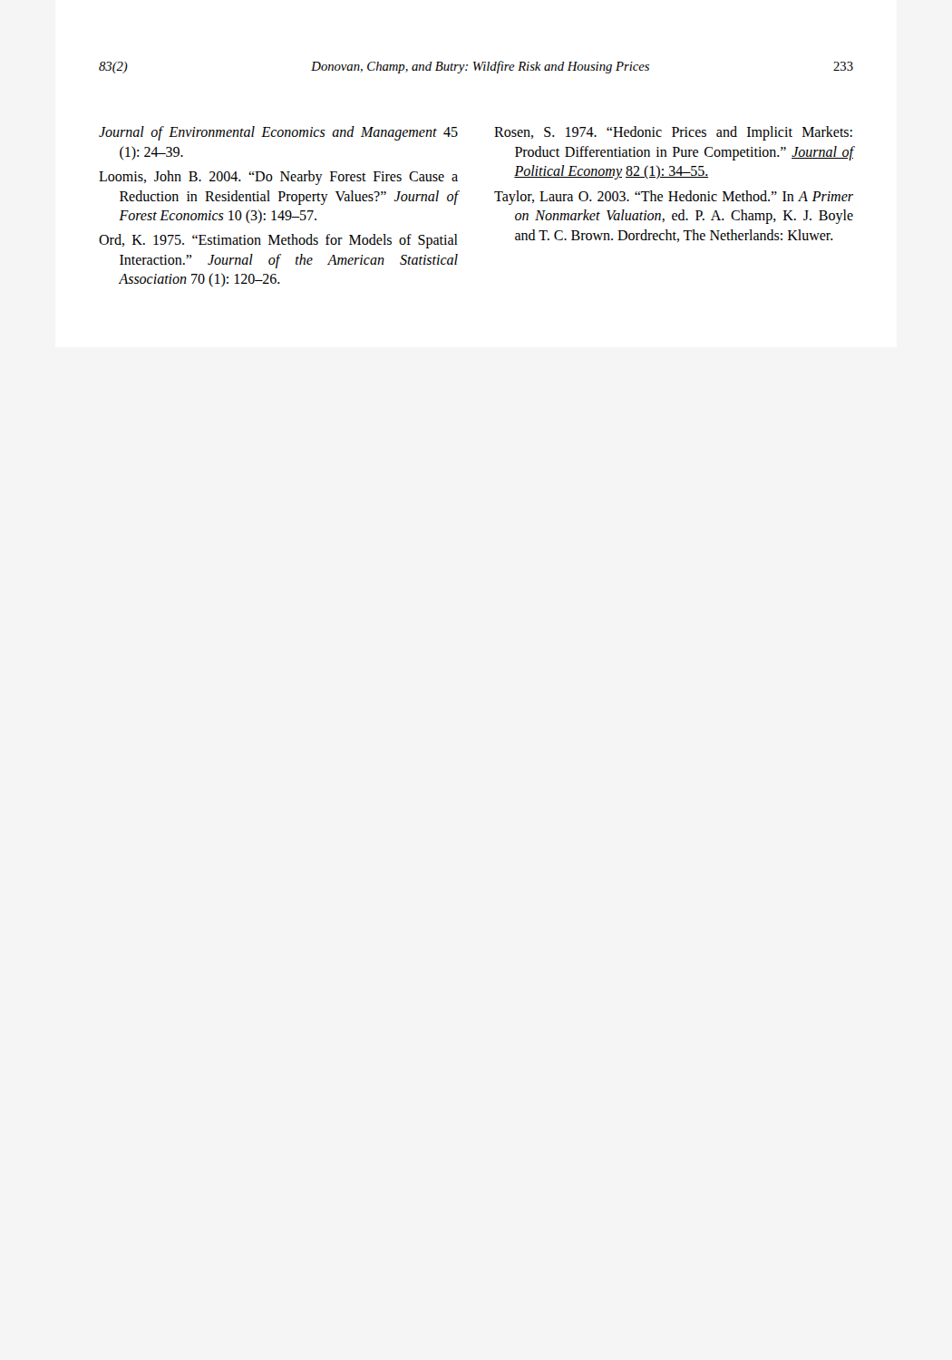83(2) Donovan, Champ, and Butry: Wildfire Risk and Housing Prices 233
Journal of Environmental Economics and Management 45 (1): 24–39.
Loomis, John B. 2004. “Do Nearby Forest Fires Cause a Reduction in Residential Property Values?” Journal of Forest Economics 10 (3): 149–57.
Ord, K. 1975. “Estimation Methods for Models of Spatial Interaction.” Journal of the American Statistical Association 70 (1): 120–26.
Rosen, S. 1974. “Hedonic Prices and Implicit Markets: Product Differentiation in Pure Competition.” Journal of Political Economy 82 (1): 34–55.
Taylor, Laura O. 2003. “The Hedonic Method.” In A Primer on Nonmarket Valuation, ed. P. A. Champ, K. J. Boyle and T. C. Brown. Dordrecht, The Netherlands: Kluwer.